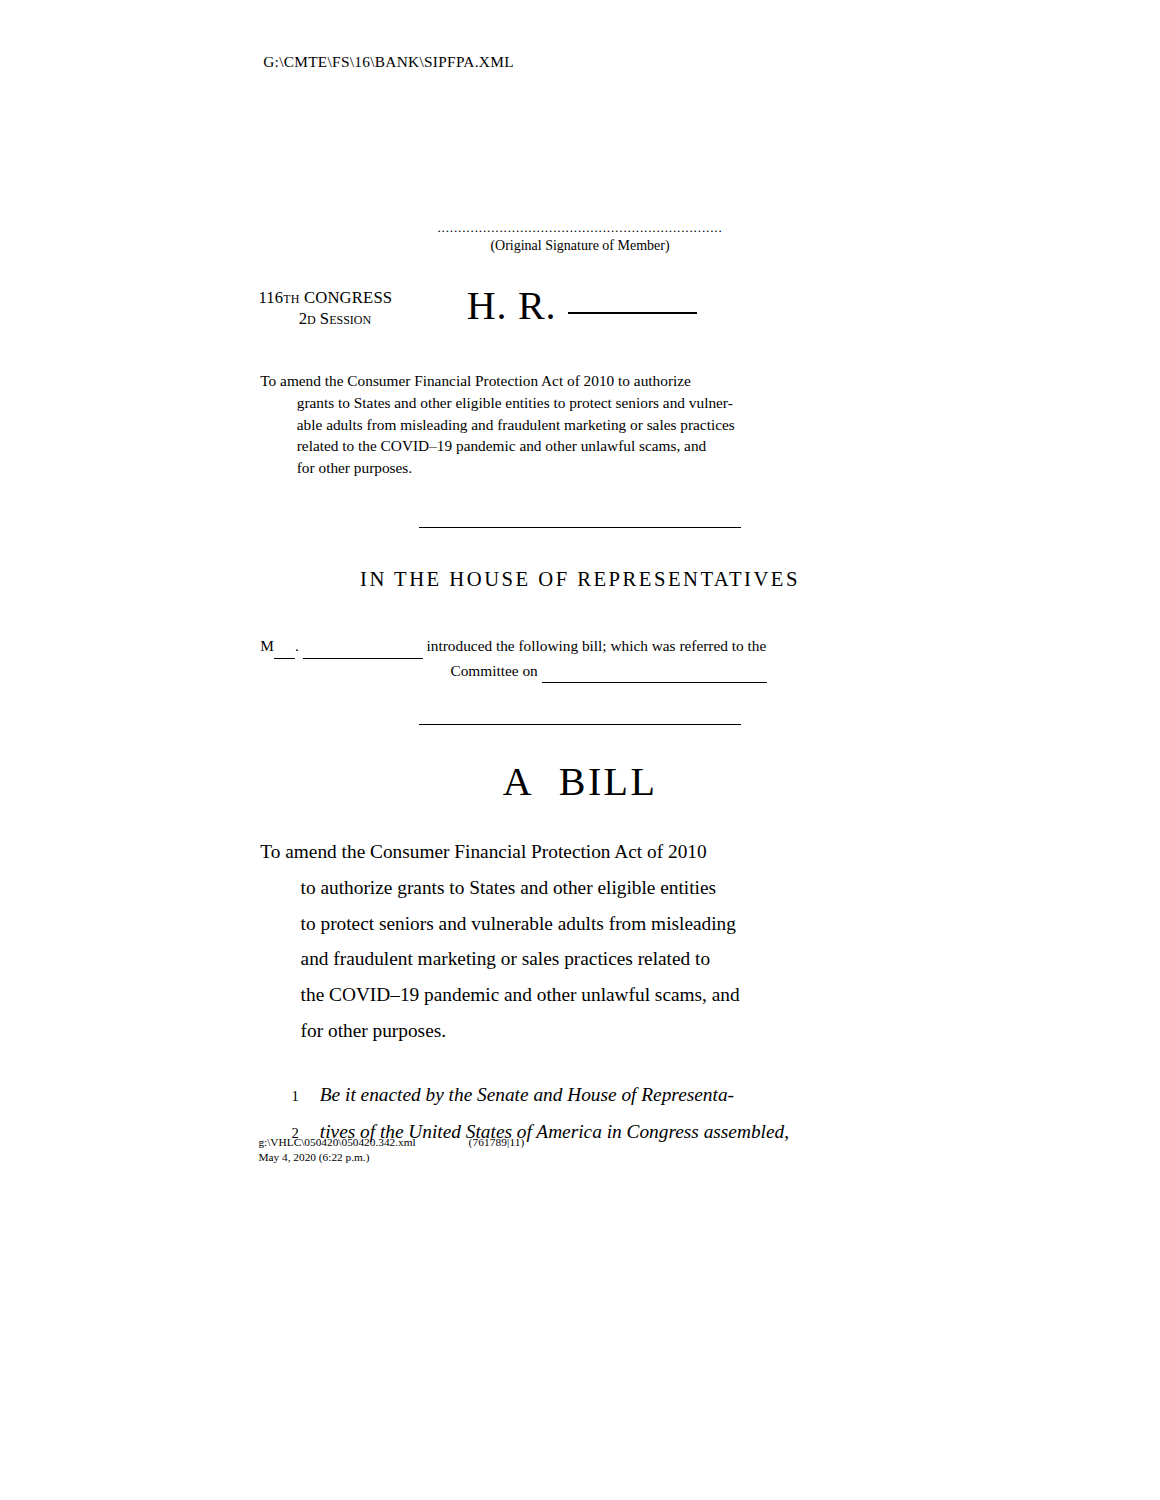G:\CMTE\FS\16\BANK\SIPFPA.XML
.....................................................................
(Original Signature of Member)
116th CONGRESS
2d Session
H. R.
To amend the Consumer Financial Protection Act of 2010 to authorize grants to States and other eligible entities to protect seniors and vulner- able adults from misleading and fraudulent marketing or sales practices related to the COVID–19 pandemic and other unlawful scams, and for other purposes.
IN THE HOUSE OF REPRESENTATIVES
M . introduced the following bill; which was referred to the Committee on
A BILL
To amend the Consumer Financial Protection Act of 2010 to authorize grants to States and other eligible entities to protect seniors and vulnerable adults from misleading and fraudulent marketing or sales practices related to the COVID–19 pandemic and other unlawful scams, and for other purposes.
1
Be it enacted by the Senate and House of Representa-
2
tives of the United States of America in Congress assembled,
g:\VHLC\050420\050420.342.xml (761789|11)
May 4, 2020 (6:22 p.m.)